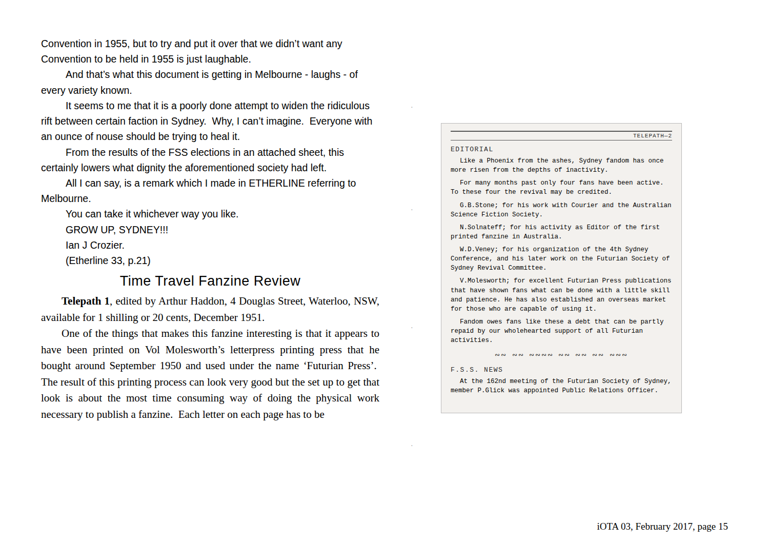Convention in 1955, but to try and put it over that we didn’t want any Convention to be held in 1955 is just laughable.
And that’s what this document is getting in Melbourne - laughs - of every variety known.
It seems to me that it is a poorly done attempt to widen the ridiculous rift between certain faction in Sydney. Why, I can’t imagine. Everyone with an ounce of nouse should be trying to heal it.
From the results of the FSS elections in an attached sheet, this certainly lowers what dignity the aforementioned society had left.
All I can say, is a remark which I made in ETHERLINE referring to Melbourne.
You can take it whichever way you like.
GROW UP, SYDNEY!!!
Ian J Crozier.
(Etherline 33, p.21)
Time Travel Fanzine Review
Telepath 1, edited by Arthur Haddon, 4 Douglas Street, Waterloo, NSW, available for 1 shilling or 20 cents, December 1951.
One of the things that makes this fanzine interesting is that it appears to have been printed on Vol Molesworth’s letterpress printing press that he bought around September 1950 and used under the name ‘Futurian Press’. The result of this printing process can look very good but the set up to get that look is about the most time consuming way of doing the physical work necessary to publish a fanzine. Each letter on each page has to be
· · · ·
TELEPATH—2
EDITORIAL
Like a Phoenix from the ashes, Sydney fandom has once more risen from the depths of inactivity.
For many months past only four fans have been active. To these four the revival may be credited.
G.B.Stone; for his work with Courier and the Australian Science Fiction Society.
N.Solnateff; for his activity as Editor of the first printed fanzine in Australia.
W.D.Veney; for his organization of the 4th Sydney Conference, and his later work on the Futurian Society of Sydney Revival Committee.
V.Molesworth; for excellent Futurian Press publications that have shown fans what can be done with a little skill and patience. He has also established an overseas market for those who are capable of using it.
Fandom owes fans like these a debt that can be partly repaid by our wholehearted support of all Futurian activities.
∾∾ ∾∾ ∾∾∾∾ ∾∾ ∾∾ ∾∾ ∾∾∾
F.S.S. NEWS
At the 162nd meeting of the Futurian Society of Sydney, member P.Glick was appointed Public Relations Officer.
iOTA 03, February 2017, page 15